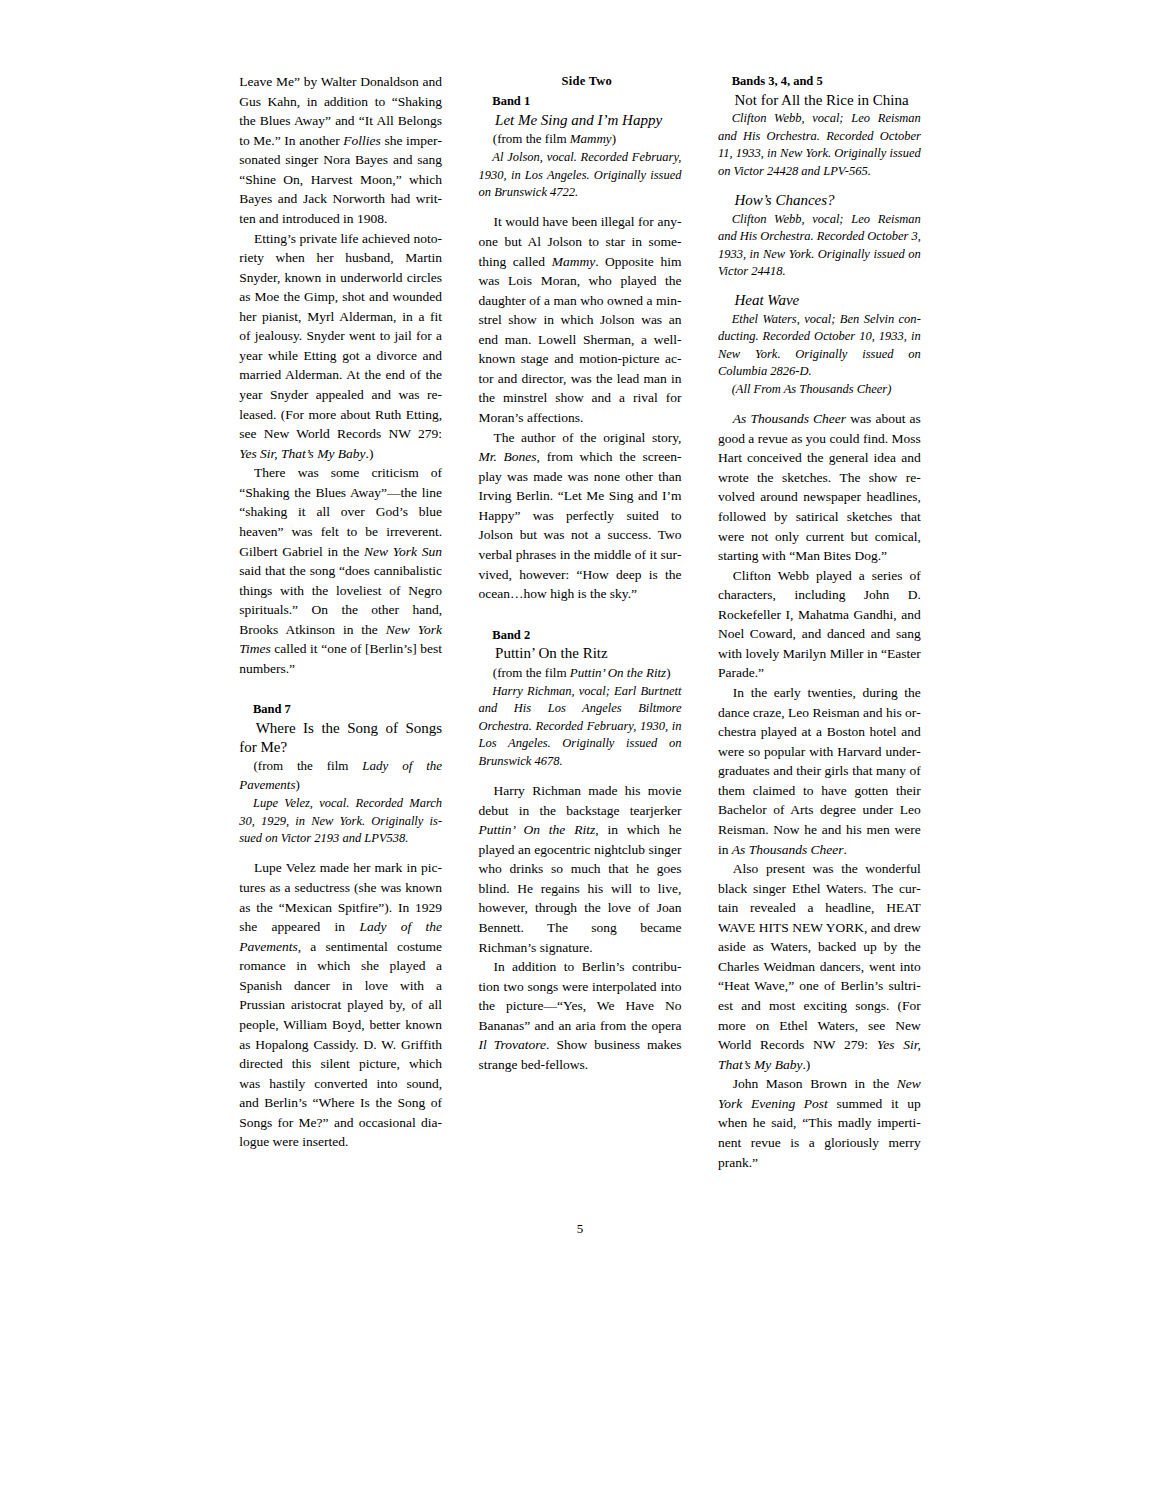Leave Me” by Walter Donaldson and Gus Kahn, in addition to “Shaking the Blues Away” and “It All Belongs to Me.” In another Follies she impersonated singer Nora Bayes and sang “Shine On, Harvest Moon,” which Bayes and Jack Norworth had written and introduced in 1908.
Etting’s private life achieved notoriety when her husband, Martin Snyder, known in underworld circles as Moe the Gimp, shot and wounded her pianist, Myrl Alderman, in a fit of jealousy. Snyder went to jail for a year while Etting got a divorce and married Alderman. At the end of the year Snyder appealed and was released. (For more about Ruth Etting, see New World Records NW 279: Yes Sir, That’s My Baby.)
There was some criticism of “Shaking the Blues Away”—the line “shaking it all over God’s blue heaven” was felt to be irreverent. Gilbert Gabriel in the New York Sun said that the song “does cannibalistic things with the loveliest of Negro spirituals.” On the other hand, Brooks Atkinson in the New York Times called it “one of [Berlin’s] best numbers.”
Band 7
Where Is the Song of Songs for Me?
(from the film Lady of the Pavements)
Lupe Velez, vocal. Recorded March 30, 1929, in New York. Originally issued on Victor 2193 and LPV538.
Lupe Velez made her mark in pictures as a seductress (she was known as the “Mexican Spitfire”). In 1929 she appeared in Lady of the Pavements, a sentimental costume romance in which she played a Spanish dancer in love with a Prussian aristocrat played by, of all people, William Boyd, better known as Hopalong Cassidy. D. W. Griffith directed this silent picture, which was hastily converted into sound, and Berlin’s “Where Is the Song of Songs for Me?” and occasional dialogue were inserted.
Side Two
Band 1
Let Me Sing and I’m Happy
(from the film Mammy)
Al Jolson, vocal. Recorded February, 1930, in Los Angeles. Originally issued on Brunswick 4722.
It would have been illegal for anyone but Al Jolson to star in something called Mammy. Opposite him was Lois Moran, who played the daughter of a man who owned a minstrel show in which Jolson was an end man. Lowell Sherman, a well-known stage and motion-picture actor and director, was the lead man in the minstrel show and a rival for Moran’s affections.
The author of the original story, Mr. Bones, from which the screenplay was made was none other than Irving Berlin. “Let Me Sing and I’m Happy” was perfectly suited to Jolson but was not a success. Two verbal phrases in the middle of it survived, however: “How deep is the ocean…how high is the sky.”
Band 2
Puttin’ On the Ritz
(from the film Puttin’ On the Ritz)
Harry Richman, vocal; Earl Burtnett and His Los Angeles Biltmore Orchestra. Recorded February, 1930, in Los Angeles. Originally issued on Brunswick 4678.
Harry Richman made his movie debut in the backstage tearjerker Puttin’ On the Ritz, in which he played an egocentric nightclub singer who drinks so much that he goes blind. He regains his will to live, however, through the love of Joan Bennett. The song became Richman’s signature.
In addition to Berlin’s contribution two songs were interpolated into the picture—“Yes, We Have No Bananas” and an aria from the opera Il Trovatore. Show business makes strange bed-fellows.
Bands 3, 4, and 5
Not for All the Rice in China
Clifton Webb, vocal; Leo Reisman and His Orchestra. Recorded October 11, 1933, in New York. Originally issued on Victor 24428 and LPV-565.
How’s Chances?
Clifton Webb, vocal; Leo Reisman and His Orchestra. Recorded October 3, 1933, in New York. Originally issued on Victor 24418.
Heat Wave
Ethel Waters, vocal; Ben Selvin conducting. Recorded October 10, 1933, in New York. Originally issued on Columbia 2826-D.
(All From As Thousands Cheer)
As Thousands Cheer was about as good a revue as you could find. Moss Hart conceived the general idea and wrote the sketches. The show revolved around newspaper headlines, followed by satirical sketches that were not only current but comical, starting with “Man Bites Dog.”
Clifton Webb played a series of characters, including John D. Rockefeller I, Mahatma Gandhi, and Noel Coward, and danced and sang with lovely Marilyn Miller in “Easter Parade.”
In the early twenties, during the dance craze, Leo Reisman and his orchestra played at a Boston hotel and were so popular with Harvard undergraduates and their girls that many of them claimed to have gotten their Bachelor of Arts degree under Leo Reisman. Now he and his men were in As Thousands Cheer.
Also present was the wonderful black singer Ethel Waters. The curtain revealed a headline, HEAT WAVE HITS NEW YORK, and drew aside as Waters, backed up by the Charles Weidman dancers, went into “Heat Wave,” one of Berlin’s sultriest and most exciting songs. (For more on Ethel Waters, see New World Records NW 279: Yes Sir, That’s My Baby.)
John Mason Brown in the New York Evening Post summed it up when he said, “This madly impertinent revue is a gloriously merry prank.”
5